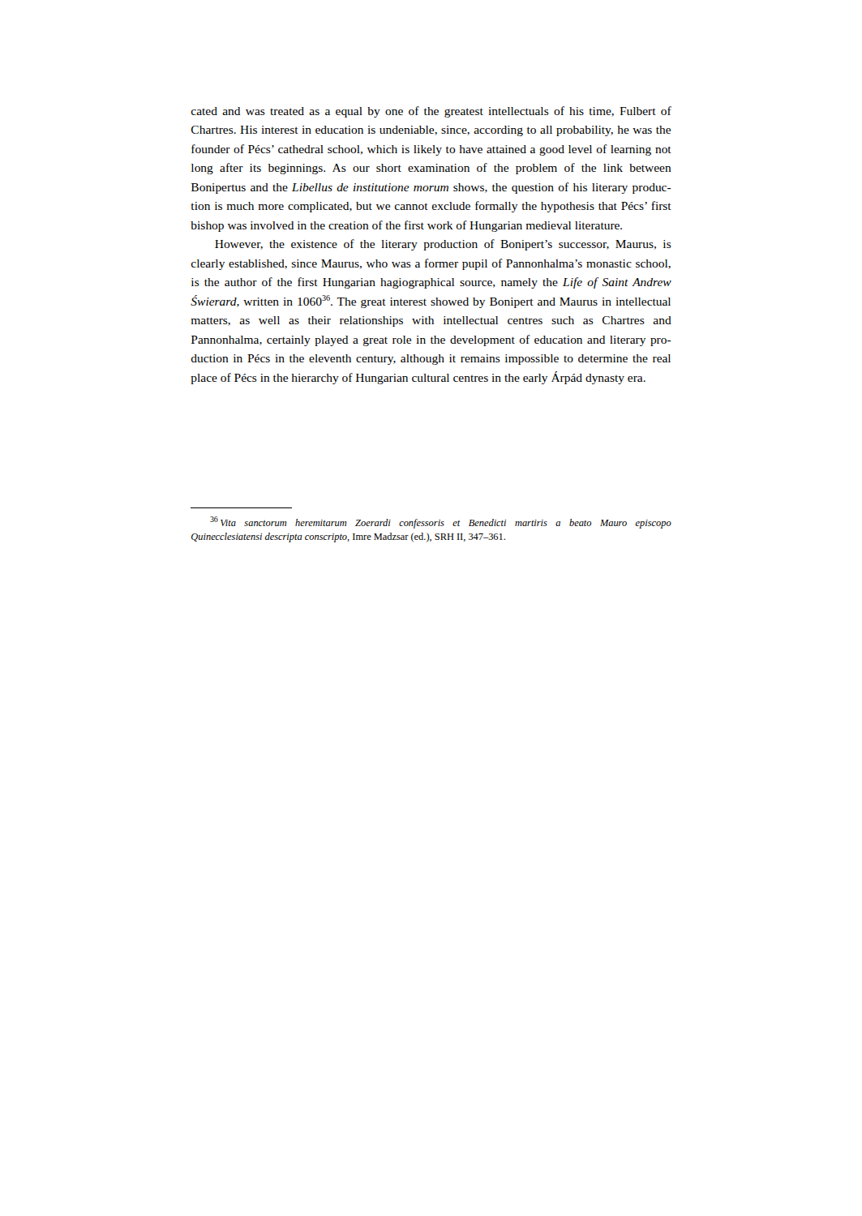cated and was treated as a equal by one of the greatest intellectuals of his time, Fulbert of Chartres. His interest in education is undeniable, since, according to all probability, he was the founder of Pécs’ cathedral school, which is likely to have attained a good level of learning not long after its beginnings. As our short examination of the problem of the link between Bonipertus and the Libellus de institutione morum shows, the question of his literary production is much more complicated, but we cannot exclude formally the hypothesis that Pécs’ first bishop was involved in the creation of the first work of Hungarian medieval literature.
However, the existence of the literary production of Bonipert’s successor, Maurus, is clearly established, since Maurus, who was a former pupil of Pannonhalma’s monastic school, is the author of the first Hungarian hagiographical source, namely the Life of Saint Andrew Świerard, written in 106036. The great interest showed by Bonipert and Maurus in intellectual matters, as well as their relationships with intellectual centres such as Chartres and Pannonhalma, certainly played a great role in the development of education and literary production in Pécs in the eleventh century, although it remains impossible to determine the real place of Pécs in the hierarchy of Hungarian cultural centres in the early Árpád dynasty era.
36Vita sanctorum heremitarum Zoerardi confessoris et Benedicti martiris a beato Mauro episcopo Quinecclesiatensi descripta conscripto, Imre Madzsar (ed.), SRH II, 347–361.